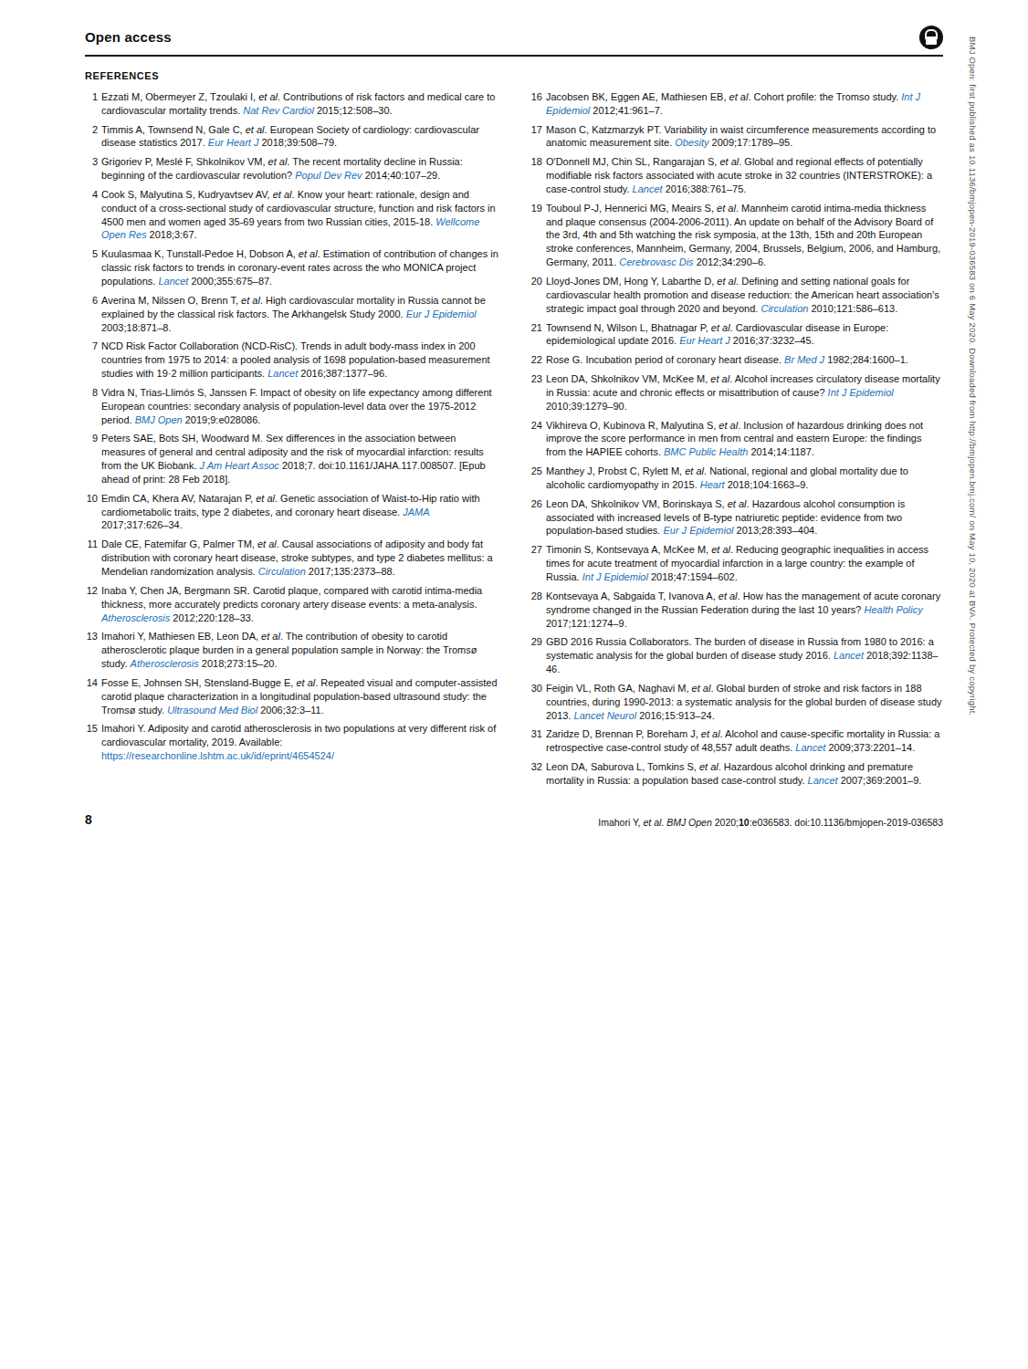Open access
References
Ezzati M, Obermeyer Z, Tzoulaki I, et al. Contributions of risk factors and medical care to cardiovascular mortality trends. Nat Rev Cardiol 2015;12:508–30.
Timmis A, Townsend N, Gale C, et al. European Society of cardiology: cardiovascular disease statistics 2017. Eur Heart J 2018;39:508–79.
Grigoriev P, Meslé F, Shkolnikov VM, et al. The recent mortality decline in Russia: beginning of the cardiovascular revolution? Popul Dev Rev 2014;40:107–29.
Cook S, Malyutina S, Kudryavtsev AV, et al. Know your heart: rationale, design and conduct of a cross-sectional study of cardiovascular structure, function and risk factors in 4500 men and women aged 35-69 years from two Russian cities, 2015-18. Wellcome Open Res 2018;3:67.
Kuulasmaa K, Tunstall-Pedoe H, Dobson A, et al. Estimation of contribution of changes in classic risk factors to trends in coronary-event rates across the who MONICA project populations. Lancet 2000;355:675–87.
Averina M, Nilssen O, Brenn T, et al. High cardiovascular mortality in Russia cannot be explained by the classical risk factors. The Arkhangelsk Study 2000. Eur J Epidemiol 2003;18:871–8.
NCD Risk Factor Collaboration (NCD-RisC). Trends in adult body-mass index in 200 countries from 1975 to 2014: a pooled analysis of 1698 population-based measurement studies with 19·2 million participants. Lancet 2016;387:1377–96.
Vidra N, Trias-Llimós S, Janssen F. Impact of obesity on life expectancy among different European countries: secondary analysis of population-level data over the 1975-2012 period. BMJ Open 2019;9:e028086.
Peters SAE, Bots SH, Woodward M. Sex differences in the association between measures of general and central adiposity and the risk of myocardial infarction: results from the UK Biobank. J Am Heart Assoc 2018;7. doi:10.1161/JAHA.117.008507. [Epub ahead of print: 28 Feb 2018].
Emdin CA, Khera AV, Natarajan P, et al. Genetic association of Waist-to-Hip ratio with cardiometabolic traits, type 2 diabetes, and coronary heart disease. JAMA 2017;317:626–34.
Dale CE, Fatemifar G, Palmer TM, et al. Causal associations of adiposity and body fat distribution with coronary heart disease, stroke subtypes, and type 2 diabetes mellitus: a Mendelian randomization analysis. Circulation 2017;135:2373–88.
Inaba Y, Chen JA, Bergmann SR. Carotid plaque, compared with carotid intima-media thickness, more accurately predicts coronary artery disease events: a meta-analysis. Atherosclerosis 2012;220:128–33.
Imahori Y, Mathiesen EB, Leon DA, et al. The contribution of obesity to carotid atherosclerotic plaque burden in a general population sample in Norway: the Tromsø study. Atherosclerosis 2018;273:15–20.
Fosse E, Johnsen SH, Stensland-Bugge E, et al. Repeated visual and computer-assisted carotid plaque characterization in a longitudinal population-based ultrasound study: the Tromsø study. Ultrasound Med Biol 2006;32:3–11.
Imahori Y. Adiposity and carotid atherosclerosis in two populations at very different risk of cardiovascular mortality, 2019. Available: https://researchonline.lshtm.ac.uk/id/eprint/4654524/
Jacobsen BK, Eggen AE, Mathiesen EB, et al. Cohort profile: the Tromso study. Int J Epidemiol 2012;41:961–7.
Mason C, Katzmarzyk PT. Variability in waist circumference measurements according to anatomic measurement site. Obesity 2009;17:1789–95.
O'Donnell MJ, Chin SL, Rangarajan S, et al. Global and regional effects of potentially modifiable risk factors associated with acute stroke in 32 countries (INTERSTROKE): a case-control study. Lancet 2016;388:761–75.
Touboul P-J, Hennerici MG, Meairs S, et al. Mannheim carotid intima-media thickness and plaque consensus (2004-2006-2011). An update on behalf of the Advisory Board of the 3rd, 4th and 5th watching the risk symposia, at the 13th, 15th and 20th European stroke conferences, Mannheim, Germany, 2004, Brussels, Belgium, 2006, and Hamburg, Germany, 2011. Cerebrovasc Dis 2012;34:290–6.
Lloyd-Jones DM, Hong Y, Labarthe D, et al. Defining and setting national goals for cardiovascular health promotion and disease reduction: the American heart association's strategic impact goal through 2020 and beyond. Circulation 2010;121:586–613.
Townsend N, Wilson L, Bhatnagar P, et al. Cardiovascular disease in Europe: epidemiological update 2016. Eur Heart J 2016;37:3232–45.
Rose G. Incubation period of coronary heart disease. Br Med J 1982;284:1600–1.
Leon DA, Shkolnikov VM, McKee M, et al. Alcohol increases circulatory disease mortality in Russia: acute and chronic effects or misattribution of cause? Int J Epidemiol 2010;39:1279–90.
Vikhireva O, Kubinova R, Malyutina S, et al. Inclusion of hazardous drinking does not improve the score performance in men from central and eastern Europe: the findings from the HAPIEE cohorts. BMC Public Health 2014;14:1187.
Manthey J, Probst C, Rylett M, et al. National, regional and global mortality due to alcoholic cardiomyopathy in 2015. Heart 2018;104:1663–9.
Leon DA, Shkolnikov VM, Borinskaya S, et al. Hazardous alcohol consumption is associated with increased levels of B-type natriuretic peptide: evidence from two population-based studies. Eur J Epidemiol 2013;28:393–404.
Timonin S, Kontsevaya A, McKee M, et al. Reducing geographic inequalities in access times for acute treatment of myocardial infarction in a large country: the example of Russia. Int J Epidemiol 2018;47:1594–602.
Kontsevaya A, Sabgaida T, Ivanova A, et al. How has the management of acute coronary syndrome changed in the Russian Federation during the last 10 years? Health Policy 2017;121:1274–9.
GBD 2016 Russia Collaborators. The burden of disease in Russia from 1980 to 2016: a systematic analysis for the global burden of disease study 2016. Lancet 2018;392:1138–46.
Feigin VL, Roth GA, Naghavi M, et al. Global burden of stroke and risk factors in 188 countries, during 1990-2013: a systematic analysis for the global burden of disease study 2013. Lancet Neurol 2016;15:913–24.
Zaridze D, Brennan P, Boreham J, et al. Alcohol and cause-specific mortality in Russia: a retrospective case-control study of 48,557 adult deaths. Lancet 2009;373:2201–14.
Leon DA, Saburova L, Tomkins S, et al. Hazardous alcohol drinking and premature mortality in Russia: a population based case-control study. Lancet 2007;369:2001–9.
8
Imahori Y, et al. BMJ Open 2020;10:e036583. doi:10.1136/bmjopen-2019-036583
BMJ Open: first published as 10.1136/bmjopen-2019-036583 on 6 May 2020. Downloaded from http://bmjopen.bmj.com/ on May 10, 2020 at BVA. Protected by copyright.